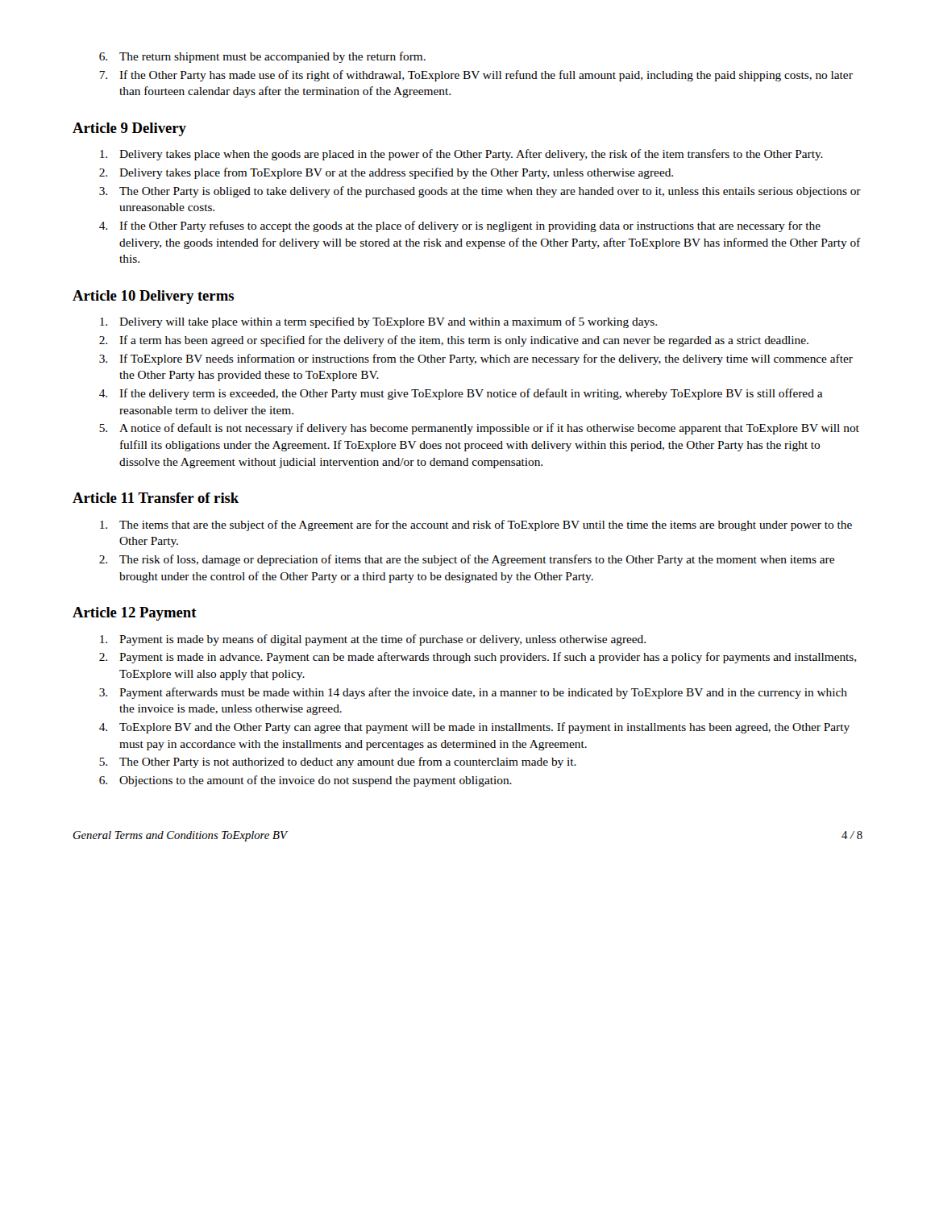The return shipment must be accompanied by the return form.
If the Other Party has made use of its right of withdrawal, ToExplore BV will refund the full amount paid, including the paid shipping costs, no later than fourteen calendar days after the termination of the Agreement.
Article 9 Delivery
Delivery takes place when the goods are placed in the power of the Other Party. After delivery, the risk of the item transfers to the Other Party.
Delivery takes place from ToExplore BV or at the address specified by the Other Party, unless otherwise agreed.
The Other Party is obliged to take delivery of the purchased goods at the time when they are handed over to it, unless this entails serious objections or unreasonable costs.
If the Other Party refuses to accept the goods at the place of delivery or is negligent in providing data or instructions that are necessary for the delivery, the goods intended for delivery will be stored at the risk and expense of the Other Party, after ToExplore BV has informed the Other Party of this.
Article 10 Delivery terms
Delivery will take place within a term specified by ToExplore BV and within a maximum of 5 working days.
If a term has been agreed or specified for the delivery of the item, this term is only indicative and can never be regarded as a strict deadline.
If ToExplore BV needs information or instructions from the Other Party, which are necessary for the delivery, the delivery time will commence after the Other Party has provided these to ToExplore BV.
If the delivery term is exceeded, the Other Party must give ToExplore BV notice of default in writing, whereby ToExplore BV is still offered a reasonable term to deliver the item.
A notice of default is not necessary if delivery has become permanently impossible or if it has otherwise become apparent that ToExplore BV will not fulfill its obligations under the Agreement. If ToExplore BV does not proceed with delivery within this period, the Other Party has the right to dissolve the Agreement without judicial intervention and/or to demand compensation.
Article 11 Transfer of risk
The items that are the subject of the Agreement are for the account and risk of ToExplore BV until the time the items are brought under power to the Other Party.
The risk of loss, damage or depreciation of items that are the subject of the Agreement transfers to the Other Party at the moment when items are brought under the control of the Other Party or a third party to be designated by the Other Party.
Article 12 Payment
Payment is made by means of digital payment at the time of purchase or delivery, unless otherwise agreed.
Payment is made in advance. Payment can be made afterwards through such providers. If such a provider has a policy for payments and installments, ToExplore will also apply that policy.
Payment afterwards must be made within 14 days after the invoice date, in a manner to be indicated by ToExplore BV and in the currency in which the invoice is made, unless otherwise agreed.
ToExplore BV and the Other Party can agree that payment will be made in installments. If payment in installments has been agreed, the Other Party must pay in accordance with the installments and percentages as determined in the Agreement.
The Other Party is not authorized to deduct any amount due from a counterclaim made by it.
Objections to the amount of the invoice do not suspend the payment obligation.
General Terms and Conditions ToExplore BV 4 / 8